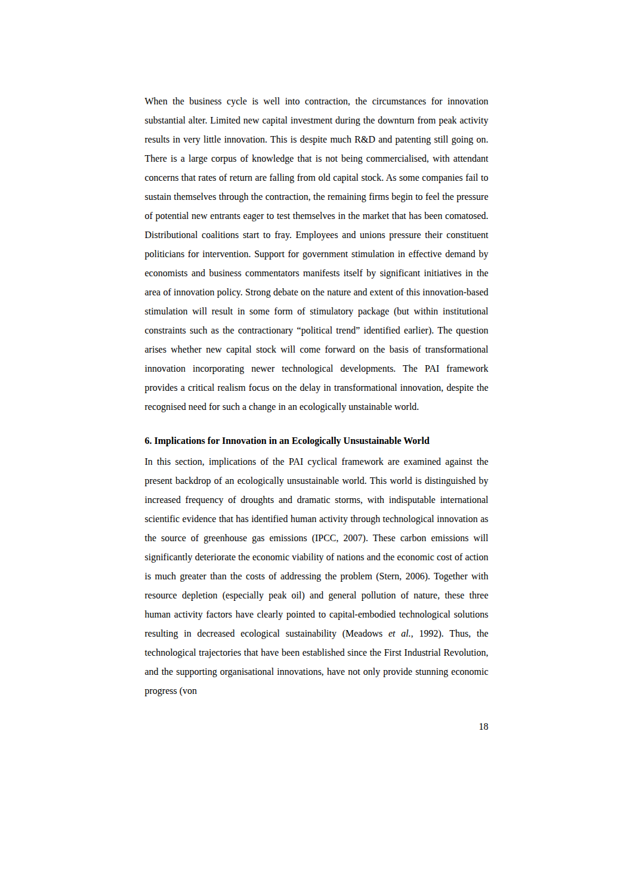When the business cycle is well into contraction, the circumstances for innovation substantial alter. Limited new capital investment during the downturn from peak activity results in very little innovation. This is despite much R&D and patenting still going on. There is a large corpus of knowledge that is not being commercialised, with attendant concerns that rates of return are falling from old capital stock. As some companies fail to sustain themselves through the contraction, the remaining firms begin to feel the pressure of potential new entrants eager to test themselves in the market that has been comatosed. Distributional coalitions start to fray. Employees and unions pressure their constituent politicians for intervention. Support for government stimulation in effective demand by economists and business commentators manifests itself by significant initiatives in the area of innovation policy. Strong debate on the nature and extent of this innovation-based stimulation will result in some form of stimulatory package (but within institutional constraints such as the contractionary “political trend” identified earlier). The question arises whether new capital stock will come forward on the basis of transformational innovation incorporating newer technological developments. The PAI framework provides a critical realism focus on the delay in transformational innovation, despite the recognised need for such a change in an ecologically unstainable world.
6. Implications for Innovation in an Ecologically Unsustainable World
In this section, implications of the PAI cyclical framework are examined against the present backdrop of an ecologically unsustainable world. This world is distinguished by increased frequency of droughts and dramatic storms, with indisputable international scientific evidence that has identified human activity through technological innovation as the source of greenhouse gas emissions (IPCC, 2007). These carbon emissions will significantly deteriorate the economic viability of nations and the economic cost of action is much greater than the costs of addressing the problem (Stern, 2006). Together with resource depletion (especially peak oil) and general pollution of nature, these three human activity factors have clearly pointed to capital-embodied technological solutions resulting in decreased ecological sustainability (Meadows et al., 1992). Thus, the technological trajectories that have been established since the First Industrial Revolution, and the supporting organisational innovations, have not only provide stunning economic progress (von
18